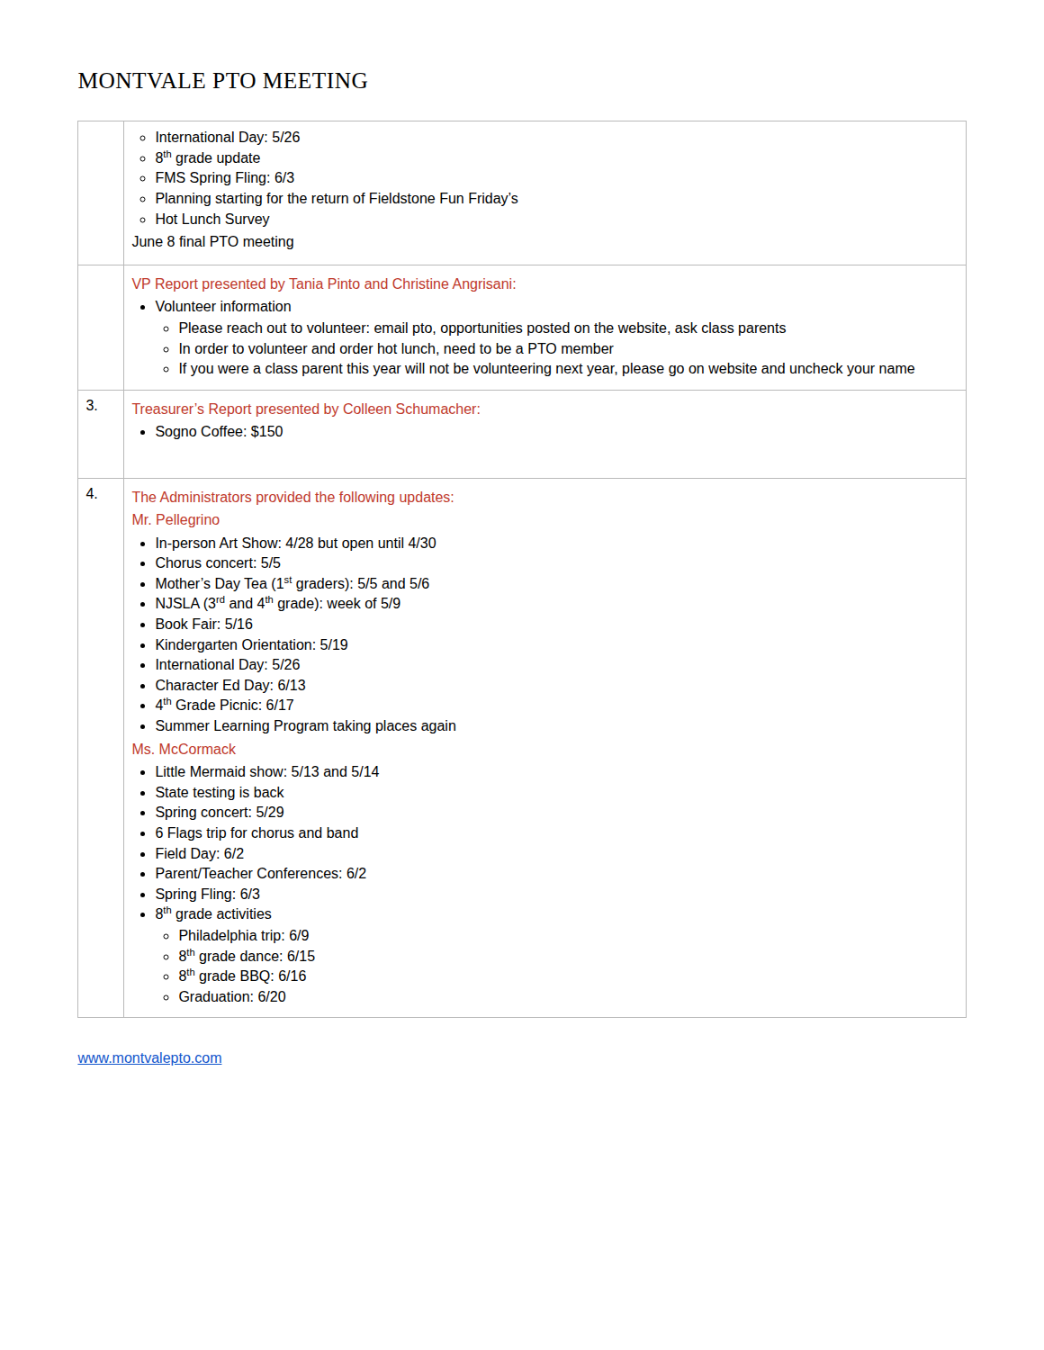MONTVALE PTO MEETING
| | International Day: 5/26 8 th grade update FMS Spring Fling: 6/3 Planning starting for the return of Fieldstone Fun Friday’s Hot Lunch Survey June 8 final PTO meeting |
| | VP Report presented by Tania Pinto and Christine Angrisani: Volunteer information Please reach out to volunteer: email pto, opportunities posted on the website, ask class parents In order to volunteer and order hot lunch, need to be a PTO member If you were a class parent this year will not be volunteering next year, please go on website and uncheck your name |
| 3. | Treasurer’s Report presented by Colleen Schumacher: Sogno Coffee: $150 |
| 4. | The Administrators provided the following updates: Mr. Pellegrino In-person Art Show: 4/28 but open until 4/30 Chorus concert: 5/5 Mother’s Day Tea (1 st graders): 5/5 and 5/6 NJSLA (3 rd and 4 th grade): week of 5/9 Book Fair: 5/16 Kindergarten Orientation: 5/19 International Day: 5/26 Character Ed Day: 6/13 4 th Grade Picnic: 6/17 Summer Learning Program taking places again Ms. McCormack Little Mermaid show: 5/13 and 5/14 State testing is back Spring concert: 5/29 6 Flags trip for chorus and band Field Day: 6/2 Parent/Teacher Conferences: 6/2 Spring Fling: 6/3 8 th grade activities Philadelphia trip: 6/9 8 th grade dance: 6/15 8 th grade BBQ: 6/16 Graduation: 6/20 |
www.montvalepto.com